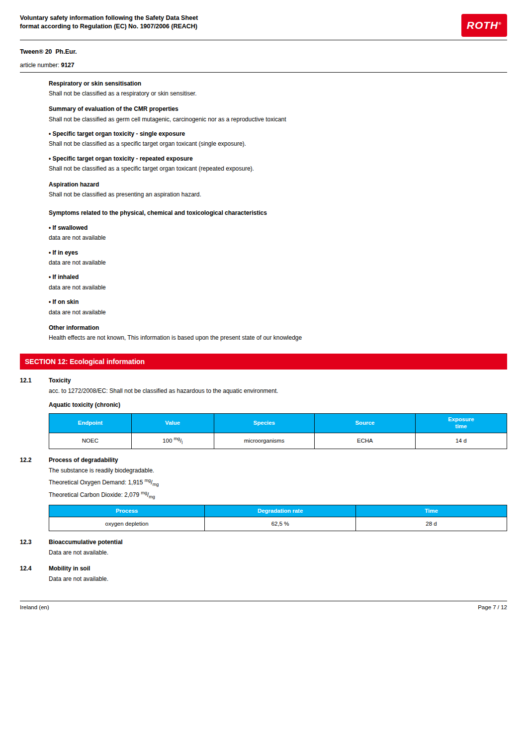Voluntary safety information following the Safety Data Sheet
format according to Regulation (EC) No. 1907/2006 (REACH)
ROTH®
Tween® 20 Ph.Eur.
article number: 9127
Respiratory or skin sensitisation
Shall not be classified as a respiratory or skin sensitiser.
Summary of evaluation of the CMR properties
Shall not be classified as germ cell mutagenic, carcinogenic nor as a reproductive toxicant
• Specific target organ toxicity - single exposure
Shall not be classified as a specific target organ toxicant (single exposure).
• Specific target organ toxicity - repeated exposure
Shall not be classified as a specific target organ toxicant (repeated exposure).
Aspiration hazard
Shall not be classified as presenting an aspiration hazard.
Symptoms related to the physical, chemical and toxicological characteristics
• If swallowed
data are not available
• If in eyes
data are not available
• If inhaled
data are not available
• If on skin
data are not available
Other information
Health effects are not known, This information is based upon the present state of our knowledge
SECTION 12: Ecological information
12.1
Toxicity
acc. to 1272/2008/EC: Shall not be classified as hazardous to the aquatic environment.
Aquatic toxicity (chronic)
| Endpoint | Value | Species | Source | Exposure time |
| --- | --- | --- | --- | --- |
| NOEC | 100 mg / l | microorganisms | ECHA | 14 d |
12.2
Process of degradability
The substance is readily biodegradable.
Theoretical Oxygen Demand: 1,915 mg/mg
Theoretical Carbon Dioxide: 2,079 mg/mg
| Process | Degradation rate | Time |
| --- | --- | --- |
| oxygen depletion | 62,5 % | 28 d |
12.3
Bioaccumulative potential
Data are not available.
12.4
Mobility in soil
Data are not available.
Ireland (en)
Page 7 / 12